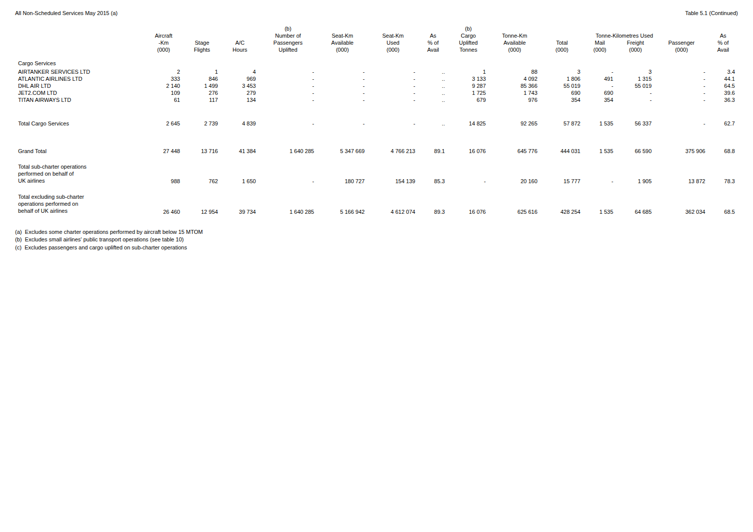All Non-Scheduled Services May 2015 (a)
Table 5.1 (Continued)
| | | | | (b) | | | | (b) | | | |
| --- | --- | --- | --- | --- | --- | --- | --- | --- | --- | --- | --- |
| | Aircraft | | | Number of | Seat-Km | Seat-Km | As | Cargo | Tonne-Km | Tonne-Kilometres Used | As |
| | -Km | Stage | A/C | Passengers | Available | Used | % of | Uplifted | Available | Total | Mail | Freight | Passenger | % of |
| | (000) | Flights | Hours | Uplifted | (000) | (000) | Avail | Tonnes | (000) | (000) | (000) | (000) | (000) | Avail |
| Cargo Services | |
| AIRTANKER SERVICES LTD | 2 | 1 | 4 | - | - | - | .. | 1 | 88 | 3 | - | 3 | - | 3.4 |
| ATLANTIC AIRLINES LTD | 333 | 846 | 969 | - | - | - | .. | 3 133 | 4 092 | 1 806 | 491 | 1 315 | - | 44.1 |
| DHL AIR LTD | 2 140 | 1 499 | 3 453 | - | - | - | .. | 9 287 | 85 366 | 55 019 | - | 55 019 | - | 64.5 |
| JET2.COM LTD | 109 | 276 | 279 | - | - | - | .. | 1 725 | 1 743 | 690 | 690 | - | - | 39.6 |
| TITAN AIRWAYS LTD | 61 | 117 | 134 | - | - | - | .. | 679 | 976 | 354 | 354 | - | - | 36.3 |
| Total Cargo Services | 2 645 | 2 739 | 4 839 | - | - | - | .. | 14 825 | 92 265 | 57 872 | 1 535 | 56 337 | - | 62.7 |
| Grand Total | 27 448 | 13 716 | 41 384 | 1 640 285 | 5 347 669 | 4 766 213 | 89.1 | 16 076 | 645 776 | 444 031 | 1 535 | 66 590 | 375 906 | 68.8 |
| Total sub-charter operations performed on behalf of UK airlines | 988 | 762 | 1 650 | - | 180 727 | 154 139 | 85.3 | - | 20 160 | 15 777 | - | 1 905 | 13 872 | 78.3 |
| Total excluding sub-charter operations performed on behalf of UK airlines | 26 460 | 12 954 | 39 734 | 1 640 285 | 5 166 942 | 4 612 074 | 89.3 | 16 076 | 625 616 | 428 254 | 1 535 | 64 685 | 362 034 | 68.5 |
(a) Excludes some charter operations performed by aircraft below 15 MTOM
(b) Excludes small airlines' public transport operations (see table 10)
(c) Excludes passengers and cargo uplifted on sub-charter operations